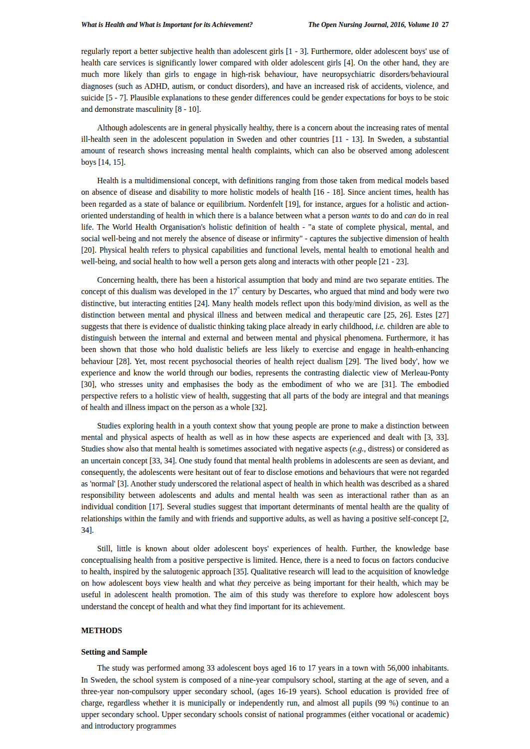What is Health and What is Important for its Achievement? The Open Nursing Journal, 2016, Volume 10 27
regularly report a better subjective health than adolescent girls [1 - 3]. Furthermore, older adolescent boys' use of health care services is significantly lower compared with older adolescent girls [4]. On the other hand, they are much more likely than girls to engage in high-risk behaviour, have neuropsychiatric disorders/behavioural diagnoses (such as ADHD, autism, or conduct disorders), and have an increased risk of accidents, violence, and suicide [5 - 7]. Plausible explanations to these gender differences could be gender expectations for boys to be stoic and demonstrate masculinity [8 - 10].
Although adolescents are in general physically healthy, there is a concern about the increasing rates of mental ill-health seen in the adolescent population in Sweden and other countries [11 - 13]. In Sweden, a substantial amount of research shows increasing mental health complaints, which can also be observed among adolescent boys [14, 15].
Health is a multidimensional concept, with definitions ranging from those taken from medical models based on absence of disease and disability to more holistic models of health [16 - 18]. Since ancient times, health has been regarded as a state of balance or equilibrium. Nordenfelt [19], for instance, argues for a holistic and action-oriented understanding of health in which there is a balance between what a person wants to do and can do in real life. The World Health Organisation's holistic definition of health - "a state of complete physical, mental, and social well-being and not merely the absence of disease or infirmity" - captures the subjective dimension of health [20]. Physical health refers to physical capabilities and functional levels, mental health to emotional health and well-being, and social health to how well a person gets along and interacts with other people [21 - 23].
Concerning health, there has been a historical assumption that body and mind are two separate entities. The concept of this dualism was developed in the 17" century by Descartes, who argued that mind and body were two distinctive, but interacting entities [24]. Many health models reflect upon this body/mind division, as well as the distinction between mental and physical illness and between medical and therapeutic care [25, 26]. Estes [27] suggests that there is evidence of dualistic thinking taking place already in early childhood, i.e. children are able to distinguish between the internal and external and between mental and physical phenomena. Furthermore, it has been shown that those who hold dualistic beliefs are less likely to exercise and engage in health-enhancing behaviour [28]. Yet, most recent psychosocial theories of health reject dualism [29]. 'The lived body', how we experience and know the world through our bodies, represents the contrasting dialectic view of Merleau-Ponty [30], who stresses unity and emphasises the body as the embodiment of who we are [31]. The embodied perspective refers to a holistic view of health, suggesting that all parts of the body are integral and that meanings of health and illness impact on the person as a whole [32].
Studies exploring health in a youth context show that young people are prone to make a distinction between mental and physical aspects of health as well as in how these aspects are experienced and dealt with [3, 33]. Studies show also that mental health is sometimes associated with negative aspects (e.g., distress) or considered as an uncertain concept [33, 34]. One study found that mental health problems in adolescents are seen as deviant, and consequently, the adolescents were hesitant out of fear to disclose emotions and behaviours that were not regarded as 'normal' [3]. Another study underscored the relational aspect of health in which health was described as a shared responsibility between adolescents and adults and mental health was seen as interactional rather than as an individual condition [17]. Several studies suggest that important determinants of mental health are the quality of relationships within the family and with friends and supportive adults, as well as having a positive self-concept [2, 34].
Still, little is known about older adolescent boys' experiences of health. Further, the knowledge base conceptualising health from a positive perspective is limited. Hence, there is a need to focus on factors conducive to health, inspired by the salutogenic approach [35]. Qualitative research will lead to the acquisition of knowledge on how adolescent boys view health and what they perceive as being important for their health, which may be useful in adolescent health promotion. The aim of this study was therefore to explore how adolescent boys understand the concept of health and what they find important for its achievement.
METHODS
Setting and Sample
The study was performed among 33 adolescent boys aged 16 to 17 years in a town with 56,000 inhabitants. In Sweden, the school system is composed of a nine-year compulsory school, starting at the age of seven, and a three-year non-compulsory upper secondary school, (ages 16-19 years). School education is provided free of charge, regardless whether it is municipally or independently run, and almost all pupils (99 %) continue to an upper secondary school. Upper secondary schools consist of national programmes (either vocational or academic) and introductory programmes